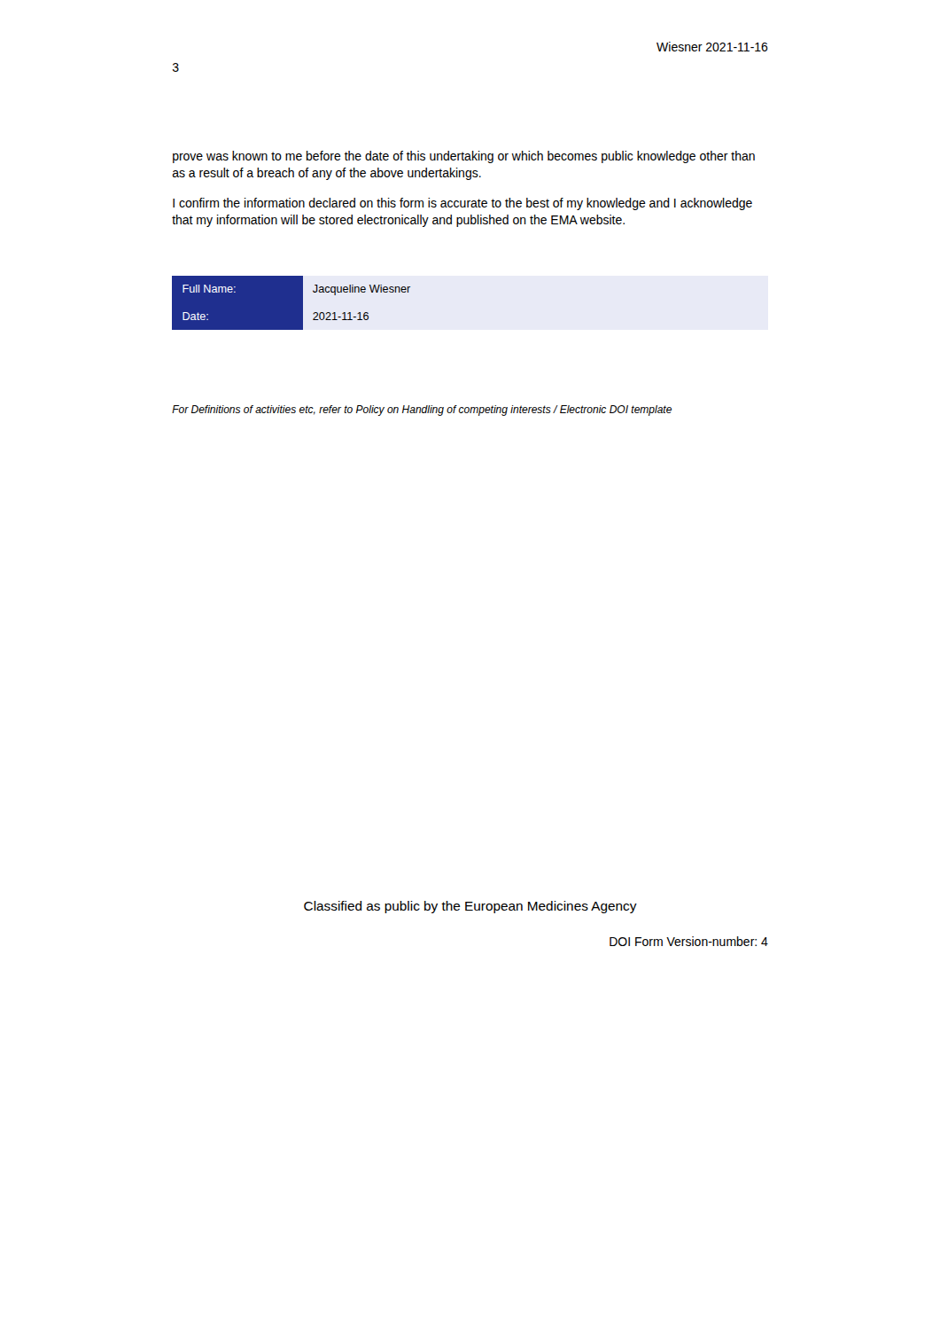3
Wiesner 2021-11-16
prove was known to me before the date of this undertaking or which becomes public knowledge other than as a result of a breach of any of the above undertakings.
I confirm the information declared on this form is accurate to the best of my knowledge and I acknowledge that my information will be stored electronically and published on the EMA website.
| Full Name: | Jacqueline Wiesner |
| Date: | 2021-11-16 |
For Definitions of activities etc, refer to Policy on Handling of competing interests / Electronic DOI template
Classified as public by the European Medicines Agency
DOI Form Version-number: 4